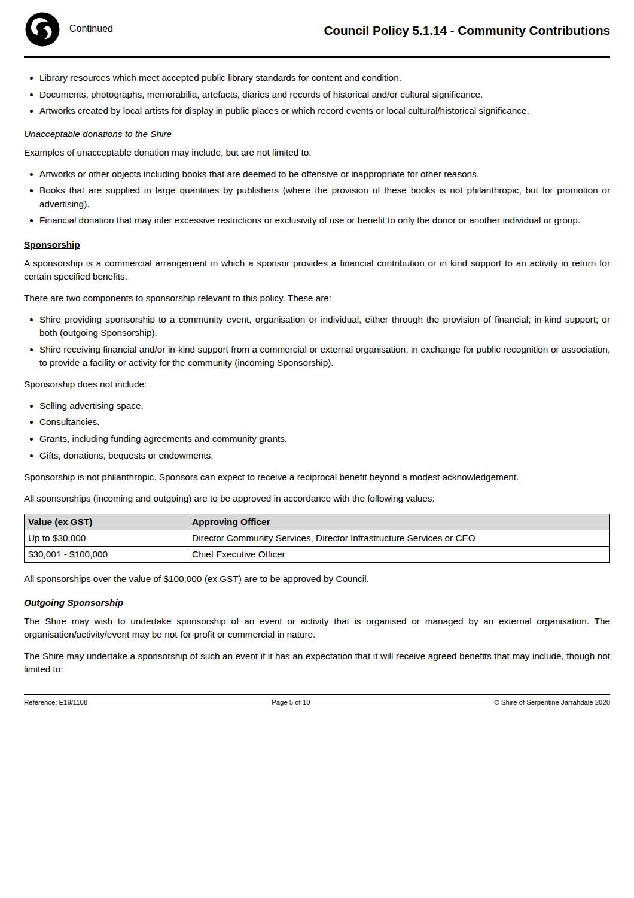Continued
Council Policy 5.1.14 - Community Contributions
Library resources which meet accepted public library standards for content and condition.
Documents, photographs, memorabilia, artefacts, diaries and records of historical and/or cultural significance.
Artworks created by local artists for display in public places or which record events or local cultural/historical significance.
Unacceptable donations to the Shire
Examples of unacceptable donation may include, but are not limited to:
Artworks or other objects including books that are deemed to be offensive or inappropriate for other reasons.
Books that are supplied in large quantities by publishers (where the provision of these books is not philanthropic, but for promotion or advertising).
Financial donation that may infer excessive restrictions or exclusivity of use or benefit to only the donor or another individual or group.
Sponsorship
A sponsorship is a commercial arrangement in which a sponsor provides a financial contribution or in kind support to an activity in return for certain specified benefits.
There are two components to sponsorship relevant to this policy. These are:
Shire providing sponsorship to a community event, organisation or individual, either through the provision of financial; in-kind support; or both (outgoing Sponsorship).
Shire receiving financial and/or in-kind support from a commercial or external organisation, in exchange for public recognition or association, to provide a facility or activity for the community (incoming Sponsorship).
Sponsorship does not include:
Selling advertising space.
Consultancies.
Grants, including funding agreements and community grants.
Gifts, donations, bequests or endowments.
Sponsorship is not philanthropic. Sponsors can expect to receive a reciprocal benefit beyond a modest acknowledgement.
All sponsorships (incoming and outgoing) are to be approved in accordance with the following values:
| Value (ex GST) | Approving Officer |
| --- | --- |
| Up to $30,000 | Director Community Services, Director Infrastructure Services or CEO |
| $30,001 - $100,000 | Chief Executive Officer |
All sponsorships over the value of $100,000 (ex GST) are to be approved by Council.
Outgoing Sponsorship
The Shire may wish to undertake sponsorship of an event or activity that is organised or managed by an external organisation. The organisation/activity/event may be not-for-profit or commercial in nature.
The Shire may undertake a sponsorship of such an event if it has an expectation that it will receive agreed benefits that may include, though not limited to:
Reference: E19/1108
Page 5 of 10
© Shire of Serpentine Jarrahdale 2020